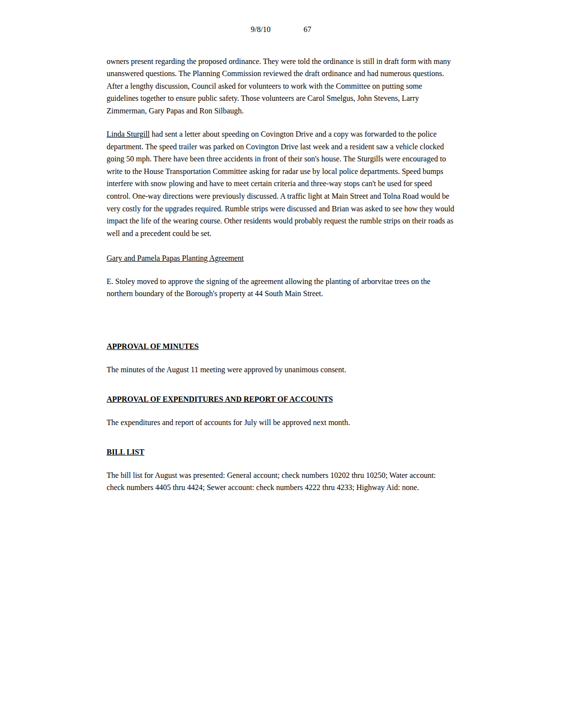9/8/10 67
owners present regarding the proposed ordinance. They were told the ordinance is still in draft form with many unanswered questions. The Planning Commission reviewed the draft ordinance and had numerous questions. After a lengthy discussion, Council asked for volunteers to work with the Committee on putting some guidelines together to ensure public safety. Those volunteers are Carol Smelgus, John Stevens, Larry Zimmerman, Gary Papas and Ron Silbaugh.
Linda Sturgill had sent a letter about speeding on Covington Drive and a copy was forwarded to the police department. The speed trailer was parked on Covington Drive last week and a resident saw a vehicle clocked going 50 mph. There have been three accidents in front of their son's house. The Sturgills were encouraged to write to the House Transportation Committee asking for radar use by local police departments. Speed bumps interfere with snow plowing and have to meet certain criteria and three-way stops can't be used for speed control. One-way directions were previously discussed. A traffic light at Main Street and Tolna Road would be very costly for the upgrades required. Rumble strips were discussed and Brian was asked to see how they would impact the life of the wearing course. Other residents would probably request the rumble strips on their roads as well and a precedent could be set.
Gary and Pamela Papas Planting Agreement
E. Stoley moved to approve the signing of the agreement allowing the planting of arborvitae trees on the northern boundary of the Borough's property at 44 South Main Street.
APPROVAL OF MINUTES
The minutes of the August 11 meeting were approved by unanimous consent.
APPROVAL OF EXPENDITURES AND REPORT OF ACCOUNTS
The expenditures and report of accounts for July will be approved next month.
BILL LIST
The bill list for August was presented: General account; check numbers 10202 thru 10250; Water account: check numbers 4405 thru 4424; Sewer account: check numbers 4222 thru 4233; Highway Aid: none.